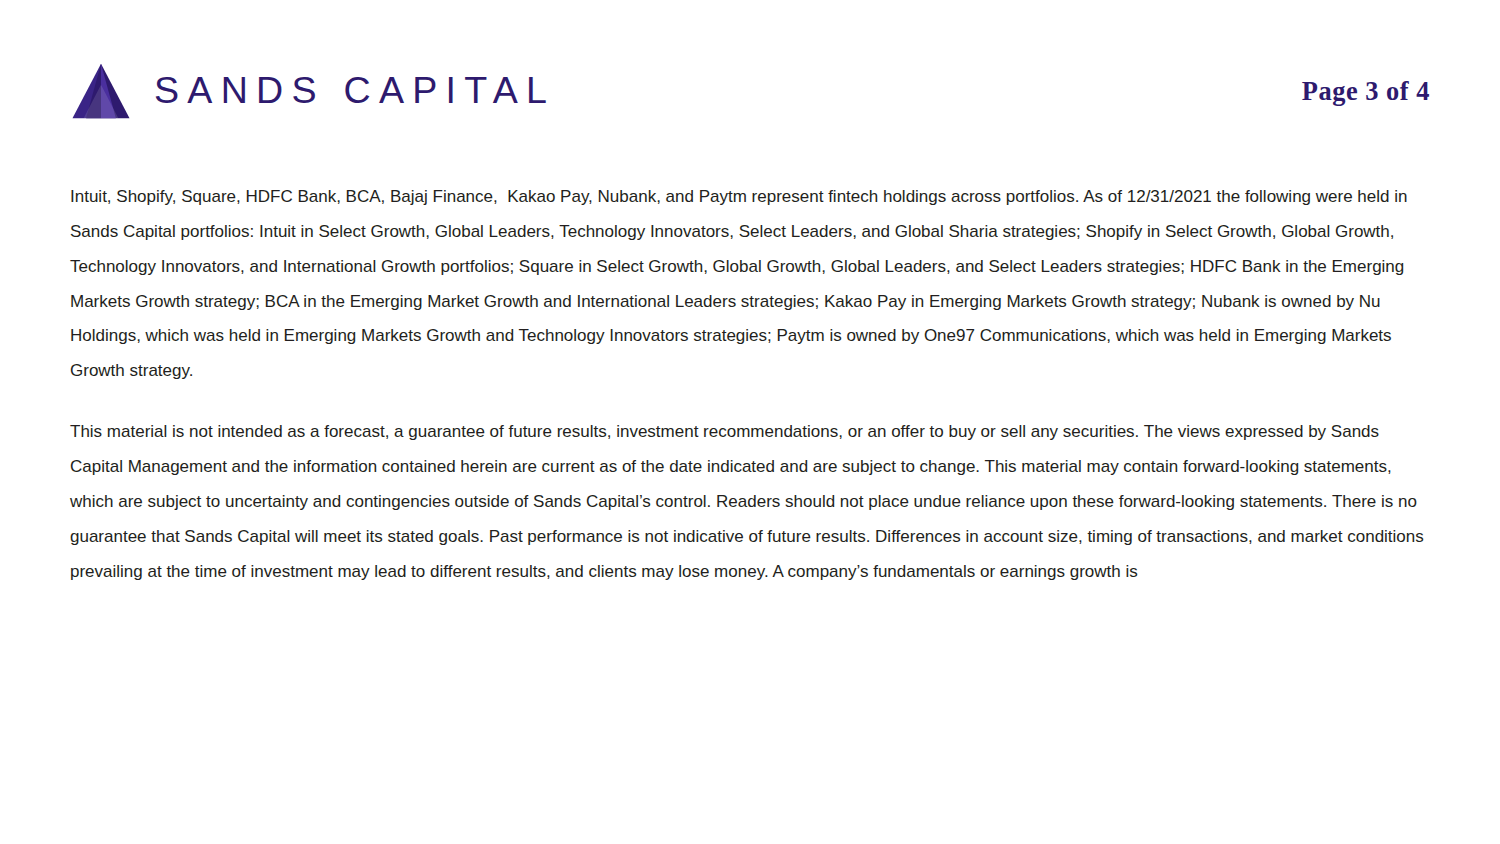SANDS CAPITAL
Page 3 of 4
Intuit, Shopify, Square, HDFC Bank, BCA, Bajaj Finance, Kakao Pay, Nubank, and Paytm represent fintech holdings across portfolios. As of 12/31/2021 the following were held in Sands Capital portfolios: Intuit in Select Growth, Global Leaders, Technology Innovators, Select Leaders, and Global Sharia strategies; Shopify in Select Growth, Global Growth, Technology Innovators, and International Growth portfolios; Square in Select Growth, Global Growth, Global Leaders, and Select Leaders strategies; HDFC Bank in the Emerging Markets Growth strategy; BCA in the Emerging Market Growth and International Leaders strategies; Kakao Pay in Emerging Markets Growth strategy; Nubank is owned by Nu Holdings, which was held in Emerging Markets Growth and Technology Innovators strategies; Paytm is owned by One97 Communications, which was held in Emerging Markets Growth strategy.
This material is not intended as a forecast, a guarantee of future results, investment recommendations, or an offer to buy or sell any securities. The views expressed by Sands Capital Management and the information contained herein are current as of the date indicated and are subject to change. This material may contain forward-looking statements, which are subject to uncertainty and contingencies outside of Sands Capital’s control. Readers should not place undue reliance upon these forward-looking statements. There is no guarantee that Sands Capital will meet its stated goals. Past performance is not indicative of future results. Differences in account size, timing of transactions, and market conditions prevailing at the time of investment may lead to different results, and clients may lose money. A company’s fundamentals or earnings growth is